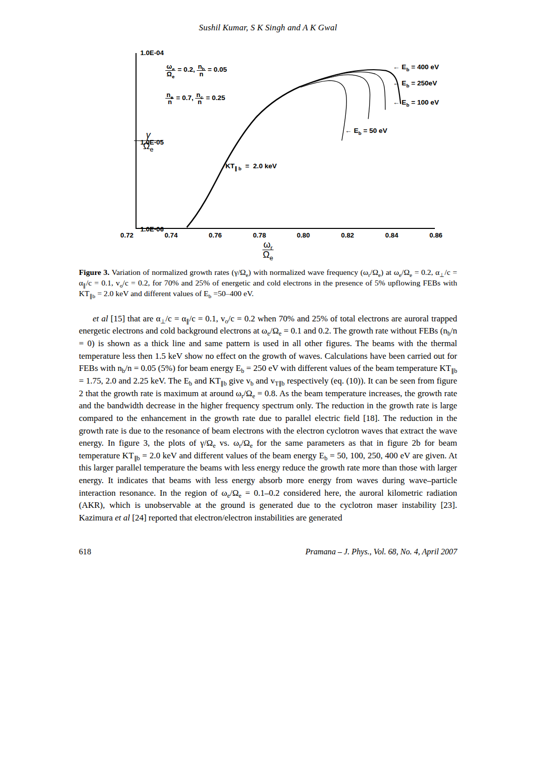Sushil Kumar, S K Singh and A K Gwal
1.0E-04
1.0E-05
1.0E-06
γ Ωe
ωe Ωe = 0.2, nb n = 0.05
ne n = 0.7, nc n = 0.25
KT∥ b = 2.0 keV
← Eb = 400 eV
← Eb = 250eV
← Eb = 100 eV
← Eb = 50 eV
0.72 0.74 0.76 0.78 0.80 0.82 0.84 0.86
ωr Ωe
Figure 3. Variation of normalized growth rates (γ/Ωe) with normalized wave frequency (ωr/Ωe) at ωe/Ωe = 0.2, α⊥/c = α∥/c = 0.1, vo/c = 0.2, for 70% and 25% of energetic and cold electrons in the presence of 5% upflowing FEBs with KT∥b = 2.0 keV and different values of Eb =50–400 eV.
et al [15] that are α⊥/c = α∥/c = 0.1, vo/c = 0.2 when 70% and 25% of total electrons are auroral trapped energetic electrons and cold background electrons at ωe/Ωe = 0.1 and 0.2. The growth rate without FEBs (nb/n = 0) is shown as a thick line and same pattern is used in all other figures. The beams with the thermal temperature less then 1.5 keV show no effect on the growth of waves. Calculations have been carried out for FEBs with nb/n = 0.05 (5%) for beam energy Eb = 250 eV with different values of the beam temperature KT∥b = 1.75, 2.0 and 2.25 keV. The Eb and KT∥b give vb and vT∥b respectively (eq. (10)). It can be seen from figure 2 that the growth rate is maximum at around ωr/Ωe = 0.8. As the beam temperature increases, the growth rate and the bandwidth decrease in the higher frequency spectrum only. The reduction in the growth rate is large compared to the enhancement in the growth rate due to parallel electric field [18]. The reduction in the growth rate is due to the resonance of beam electrons with the electron cyclotron waves that extract the wave energy. In figure 3, the plots of γ/Ωe vs. ωr/Ωe for the same parameters as that in figure 2b for beam temperature KT∥b = 2.0 keV and different values of the beam energy Eb = 50, 100, 250, 400 eV are given. At this larger parallel temperature the beams with less energy reduce the growth rate more than those with larger energy. It indicates that beams with less energy absorb more energy from waves during wave–particle interaction resonance. In the region of ωe/Ωe = 0.1–0.2 considered here, the auroral kilometric radiation (AKR), which is unobservable at the ground is generated due to the cyclotron maser instability [23]. Kazimura et al [24] reported that electron/electron instabilities are generated
618
Pramana – J. Phys., Vol. 68, No. 4, April 2007